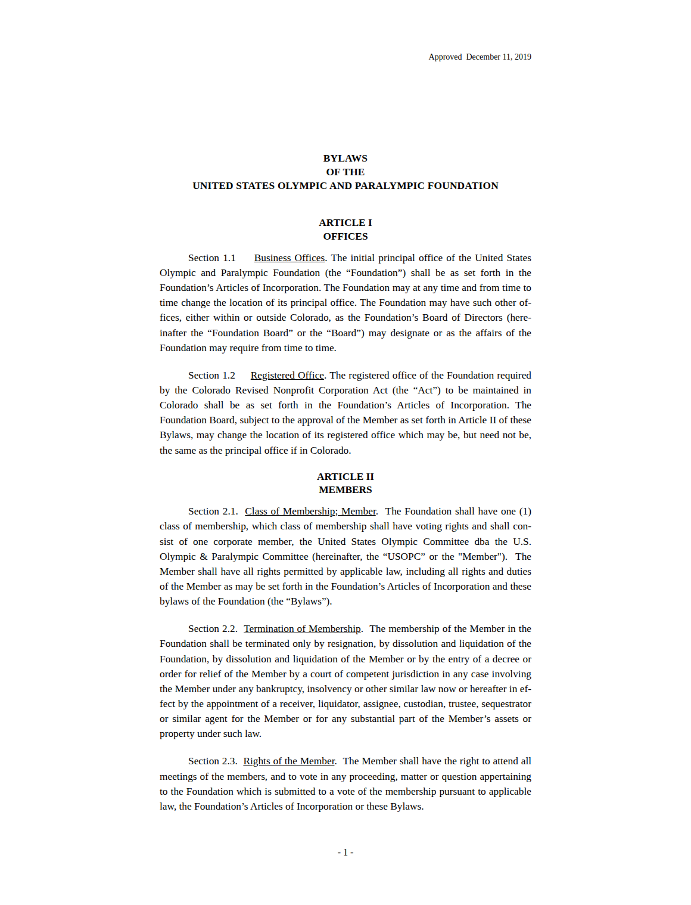Approved December 11, 2019
BYLAWS
OF THE
UNITED STATES OLYMPIC AND PARALYMPIC FOUNDATION
ARTICLE I
OFFICES
Section 1.1 Business Offices. The initial principal office of the United States Olympic and Paralympic Foundation (the “Foundation”) shall be as set forth in the Foundation’s Articles of Incorporation. The Foundation may at any time and from time to time change the location of its principal office. The Foundation may have such other offices, either within or outside Colorado, as the Foundation’s Board of Directors (hereinafter the “Foundation Board” or the “Board”) may designate or as the affairs of the Foundation may require from time to time.
Section 1.2 Registered Office. The registered office of the Foundation required by the Colorado Revised Nonprofit Corporation Act (the “Act”) to be maintained in Colorado shall be as set forth in the Foundation’s Articles of Incorporation. The Foundation Board, subject to the approval of the Member as set forth in Article II of these Bylaws, may change the location of its registered office which may be, but need not be, the same as the principal office if in Colorado.
ARTICLE II
MEMBERS
Section 2.1. Class of Membership; Member. The Foundation shall have one (1) class of membership, which class of membership shall have voting rights and shall consist of one corporate member, the United States Olympic Committee dba the U.S. Olympic & Paralympic Committee (hereinafter, the “USOPC” or the "Member"). The Member shall have all rights permitted by applicable law, including all rights and duties of the Member as may be set forth in the Foundation’s Articles of Incorporation and these bylaws of the Foundation (the “Bylaws”).
Section 2.2. Termination of Membership. The membership of the Member in the Foundation shall be terminated only by resignation, by dissolution and liquidation of the Foundation, by dissolution and liquidation of the Member or by the entry of a decree or order for relief of the Member by a court of competent jurisdiction in any case involving the Member under any bankruptcy, insolvency or other similar law now or hereafter in effect by the appointment of a receiver, liquidator, assignee, custodian, trustee, sequestrator or similar agent for the Member or for any substantial part of the Member’s assets or property under such law.
Section 2.3. Rights of the Member. The Member shall have the right to attend all meetings of the members, and to vote in any proceeding, matter or question appertaining to the Foundation which is submitted to a vote of the membership pursuant to applicable law, the Foundation’s Articles of Incorporation or these Bylaws.
- 1 -